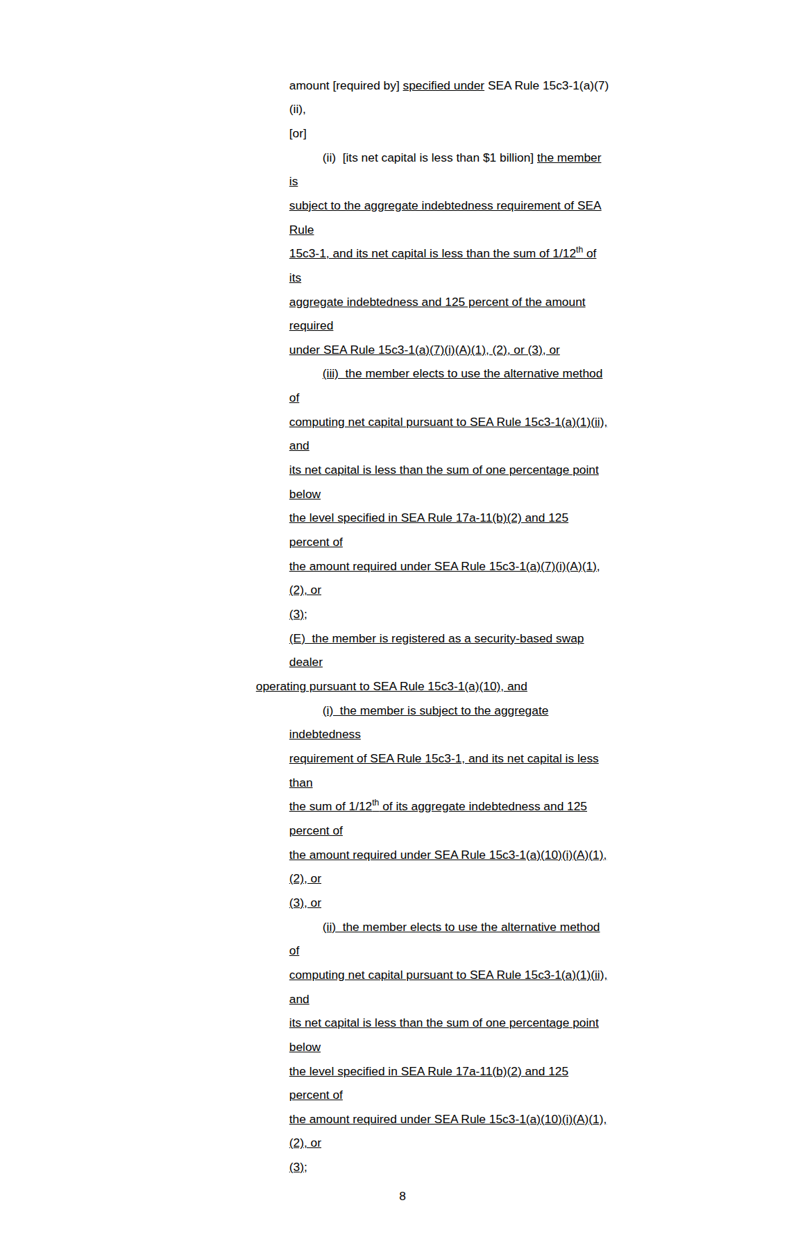amount [required by] specified under SEA Rule 15c3-1(a)(7)(ii),
[or]
(ii) [its net capital is less than $1 billion] the member is
subject to the aggregate indebtedness requirement of SEA Rule
15c3-1, and its net capital is less than the sum of 1/12th of its
aggregate indebtedness and 125 percent of the amount required
under SEA Rule 15c3-1(a)(7)(i)(A)(1), (2), or (3), or
(iii) the member elects to use the alternative method of
computing net capital pursuant to SEA Rule 15c3-1(a)(1)(ii), and
its net capital is less than the sum of one percentage point below
the level specified in SEA Rule 17a-11(b)(2) and 125 percent of
the amount required under SEA Rule 15c3-1(a)(7)(i)(A)(1), (2), or
(3);
(E) the member is registered as a security-based swap dealer
operating pursuant to SEA Rule 15c3-1(a)(10), and
(i) the member is subject to the aggregate indebtedness
requirement of SEA Rule 15c3-1, and its net capital is less than
the sum of 1/12th of its aggregate indebtedness and 125 percent of
the amount required under SEA Rule 15c3-1(a)(10)(i)(A)(1), (2), or
(3), or
(ii) the member elects to use the alternative method of
computing net capital pursuant to SEA Rule 15c3-1(a)(1)(ii), and
its net capital is less than the sum of one percentage point below
the level specified in SEA Rule 17a-11(b)(2) and 125 percent of
the amount required under SEA Rule 15c3-1(a)(10)(i)(A)(1), (2), or
(3);
8